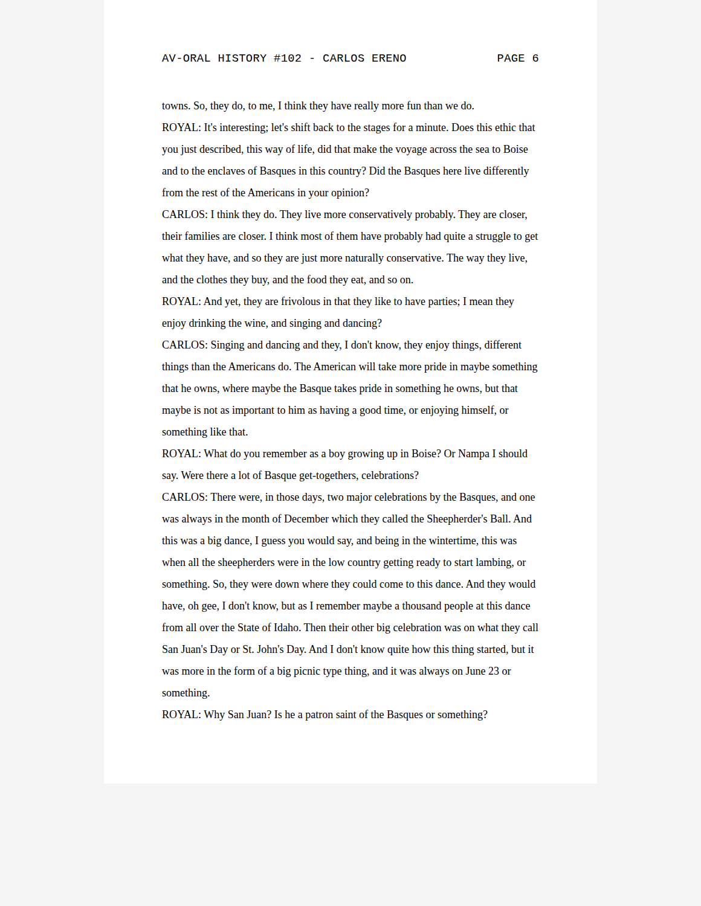AV-ORAL HISTORY #102 - CARLOS ERENO PAGE 6
towns. So, they do, to me, I think they have really more fun than we do.
ROYAL: It's interesting; let's shift back to the stages for a minute. Does this ethic that you just described, this way of life, did that make the voyage across the sea to Boise and to the enclaves of Basques in this country? Did the Basques here live differently from the rest of the Americans in your opinion?
CARLOS: I think they do. They live more conservatively probably. They are closer, their families are closer. I think most of them have probably had quite a struggle to get what they have, and so they are just more naturally conservative. The way they live, and the clothes they buy, and the food they eat, and so on.
ROYAL: And yet, they are frivolous in that they like to have parties; I mean they enjoy drinking the wine, and singing and dancing?
CARLOS: Singing and dancing and they, I don't know, they enjoy things, different things than the Americans do. The American will take more pride in maybe something that he owns, where maybe the Basque takes pride in something he owns, but that maybe is not as important to him as having a good time, or enjoying himself, or something like that.
ROYAL: What do you remember as a boy growing up in Boise? Or Nampa I should say. Were there a lot of Basque get-togethers, celebrations?
CARLOS: There were, in those days, two major celebrations by the Basques, and one was always in the month of December which they called the Sheepherder's Ball. And this was a big dance, I guess you would say, and being in the wintertime, this was when all the sheepherders were in the low country getting ready to start lambing, or something. So, they were down where they could come to this dance. And they would have, oh gee, I don't know, but as I remember maybe a thousand people at this dance from all over the State of Idaho. Then their other big celebration was on what they call San Juan's Day or St. John's Day. And I don't know quite how this thing started, but it was more in the form of a big picnic type thing, and it was always on June 23 or something.
ROYAL: Why San Juan? Is he a patron saint of the Basques or something?